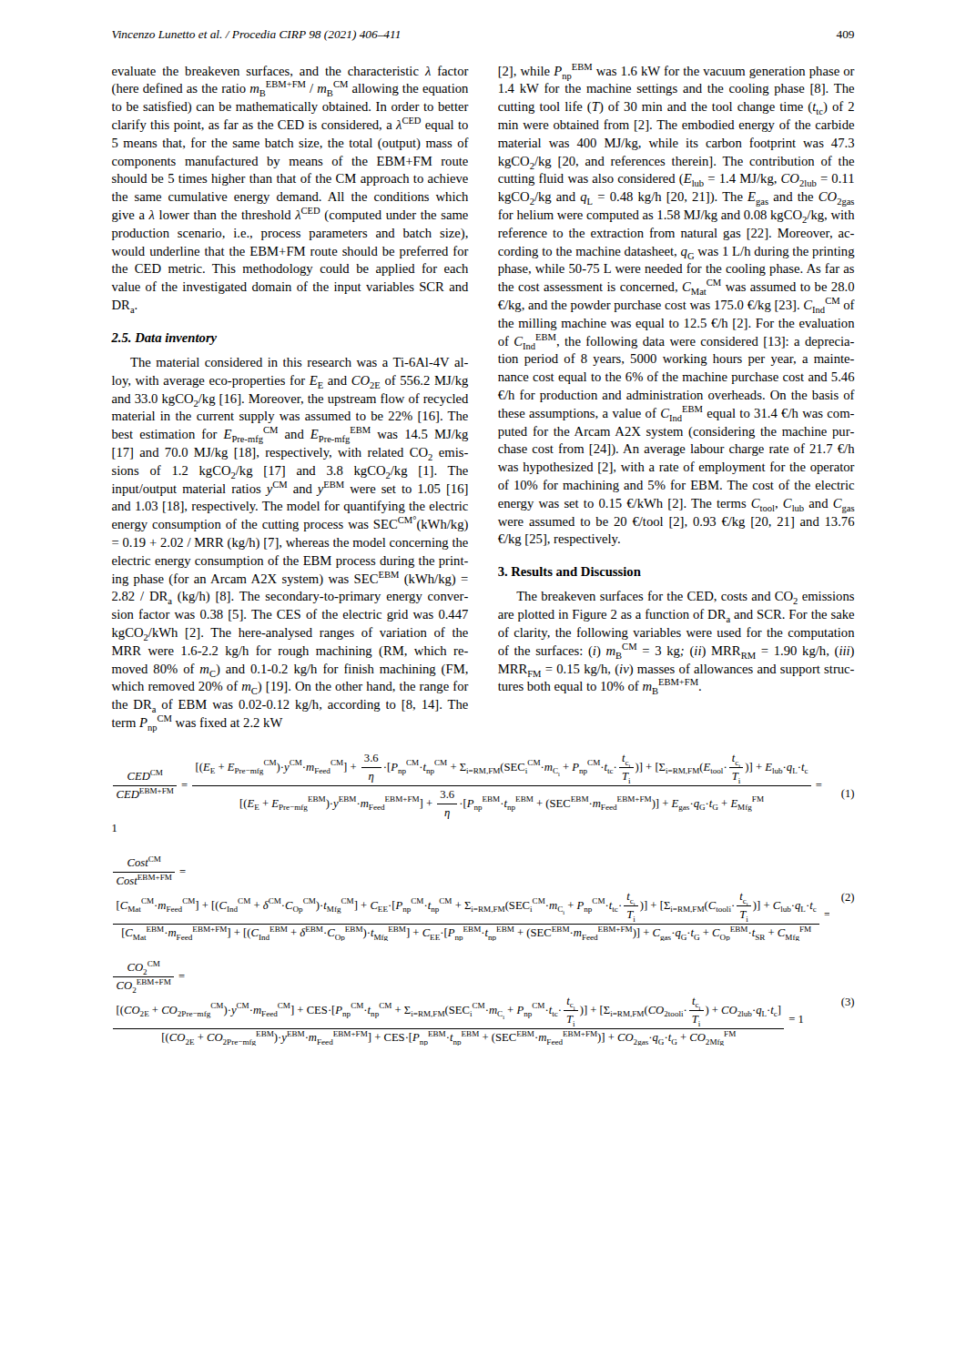Vincenzo Lunetto et al. / Procedia CIRP 98 (2021) 406–411 409
evaluate the breakeven surfaces, and the characteristic λ factor (here defined as the ratio mBEBM+FM / mBCM allowing the equation to be satisfied) can be mathematically obtained. In order to better clarify this point, as far as the CED is considered, a λCED equal to 5 means that, for the same batch size, the total (output) mass of components manufactured by means of the EBM+FM route should be 5 times higher than that of the CM approach to achieve the same cumulative energy demand. All the conditions which give a λ lower than the threshold λCED (computed under the same production scenario, i.e., process parameters and batch size), would underline that the EBM+FM route should be preferred for the CED metric. This methodology could be applied for each value of the investigated domain of the input variables SCR and DRa.
2.5. Data inventory
The material considered in this research was a Ti-6Al-4V alloy, with average eco-properties for EE and CO2E of 556.2 MJ/kg and 33.0 kgCO2/kg [16]. Moreover, the upstream flow of recycled material in the current supply was assumed to be 22% [16]. The best estimation for EPre-mfgCM and EPre-mfgEBM was 14.5 MJ/kg [17] and 70.0 MJ/kg [18], respectively, with related CO2 emissions of 1.2 kgCO2/kg [17] and 3.8 kgCO2/kg [1]. The input/output material ratios yCM and yEBM were set to 1.05 [16] and 1.03 [18], respectively. The model for quantifying the electric energy consumption of the cutting process was SECCM°(kWh/kg) = 0.19 + 2.02 / MRR (kg/h) [7], whereas the model concerning the electric energy consumption of the EBM process during the printing phase (for an Arcam A2X system) was SECEBM (kWh/kg) = 2.82 / DRa (kg/h) [8]. The secondary-to-primary energy conversion factor was 0.38 [5]. The CES of the electric grid was 0.447 kgCO2/kWh [2]. The here-analysed ranges of variation of the MRR were 1.6-2.2 kg/h for rough machining (RM, which removed 80% of mC) and 0.1-0.2 kg/h for finish machining (FM, which removed 20% of mC) [19]. On the other hand, the range for the DRa of EBM was 0.02-0.12 kg/h, according to [8, 14]. The term PnpCM was fixed at 2.2 kW
[2], while PnpEBM was 1.6 kW for the vacuum generation phase or 1.4 kW for the machine settings and the cooling phase [8]. The cutting tool life (T) of 30 min and the tool change time (ttc) of 2 min were obtained from [2]. The embodied energy of the carbide material was 400 MJ/kg, while its carbon footprint was 47.3 kgCO2/kg [20, and references therein]. The contribution of the cutting fluid was also considered (Elub = 1.4 MJ/kg, CO2lub = 0.11 kgCO2/kg and qL = 0.48 kg/h [20, 21]). The Egas and the CO2gas for helium were computed as 1.58 MJ/kg and 0.08 kgCO2/kg, with reference to the extraction from natural gas [22]. Moreover, according to the machine datasheet, qG was 1 L/h during the printing phase, while 50-75 L were needed for the cooling phase. As far as the cost assessment is concerned, CMatCM was assumed to be 28.0 €/kg, and the powder purchase cost was 175.0 €/kg [23]. CIndCM of the milling machine was equal to 12.5 €/h [2]. For the evaluation of CIndEBM, the following data were considered [13]: a depreciation period of 8 years, 5000 working hours per year, a maintenance cost equal to the 6% of the machine purchase cost and 5.46 €/h for production and administration overheads. On the basis of these assumptions, a value of CIndEBM equal to 31.4 €/h was computed for the Arcam A2X system (considering the machine purchase cost from [24]). An average labour charge rate of 21.7 €/h was hypothesized [2], with a rate of employment for the operator of 10% for machining and 5% for EBM. The cost of the electric energy was set to 0.15 €/kWh [2]. The terms Ctool, Club and Cgas were assumed to be 20 €/tool [2], 0.93 €/kg [20, 21] and 13.76 €/kg [25], respectively.
3. Results and Discussion
The breakeven surfaces for the CED, costs and CO2 emissions are plotted in Figure 2 as a function of DRa and SCR. For the sake of clarity, the following variables were used for the computation of the surfaces: (i) mBCM = 3 kg; (ii) MRRRM = 1.90 kg/h, (iii) MRRFM = 0.15 kg/h, (iv) masses of allowances and support structures both equal to 10% of mBEBM+FM.
CEDCM CEDEBM+FM = [(EE + EPre−mfgCM)·yCM·mFeedCM] + 3.6 η·[PnpCM·tnpCM + Σi=RM,FM(SECiCM·mCi + PnpCM·ttc·tci Ti)] + [Σi=RM,FM(Etool·tci Ti)] + Elub·qL·tc [(EE + EPre−mfgEBM)·yEBM·mFeedEBM+FM] + 3.6 η·[PnpEBM·tnpEBM + (SECEBM·mFeedEBM+FM)] + Egas·qG·tG + EMfgFM = 1
(1)
CostCM CostEBM+FM = [CMatCM·mFeedCM] + [(CIndCM + δCM·COpCM)·tMfgCM] + CEE·[PnpCM·tnpCM + Σi=RM,FM(SECiCM·mCi + PnpCM·ttc·tci Ti)] + [Σi=RM,FM(Ctooli·tci Ti)] + Club·qL·tc [CMatEBM·mFeedEBM+FM] + [(CIndEBM + δEBM·COpEBM)·tMfgEBM] + CEE·[PnpEBM·tnpEBM + (SECEBM·mFeedEBM+FM)] + Cgas·qG·tG + COpEBM·tSR + CMfgFM = 1
(2)
CO2CM CO2EBM+FM = [(CO2E + CO2Pre−mfgCM)·yCM·mFeedCM] + CES·[PnpCM·tnpCM + Σi=RM,FM(SECiCM·mCi + PnpCM·ttc·tci Ti)] + [Σi=RM,FM(CO2tooli·tci Ti) + CO2lub·qL·tc] [(CO2E + CO2Pre−mfgEBM)·yEBM·mFeedEBM+FM] + CES·[PnpEBM·tnpEBM + (SECEBM·mFeedEBM+FM)] + CO2gas·qG·tG + CO2MfgFM = 1
(3)